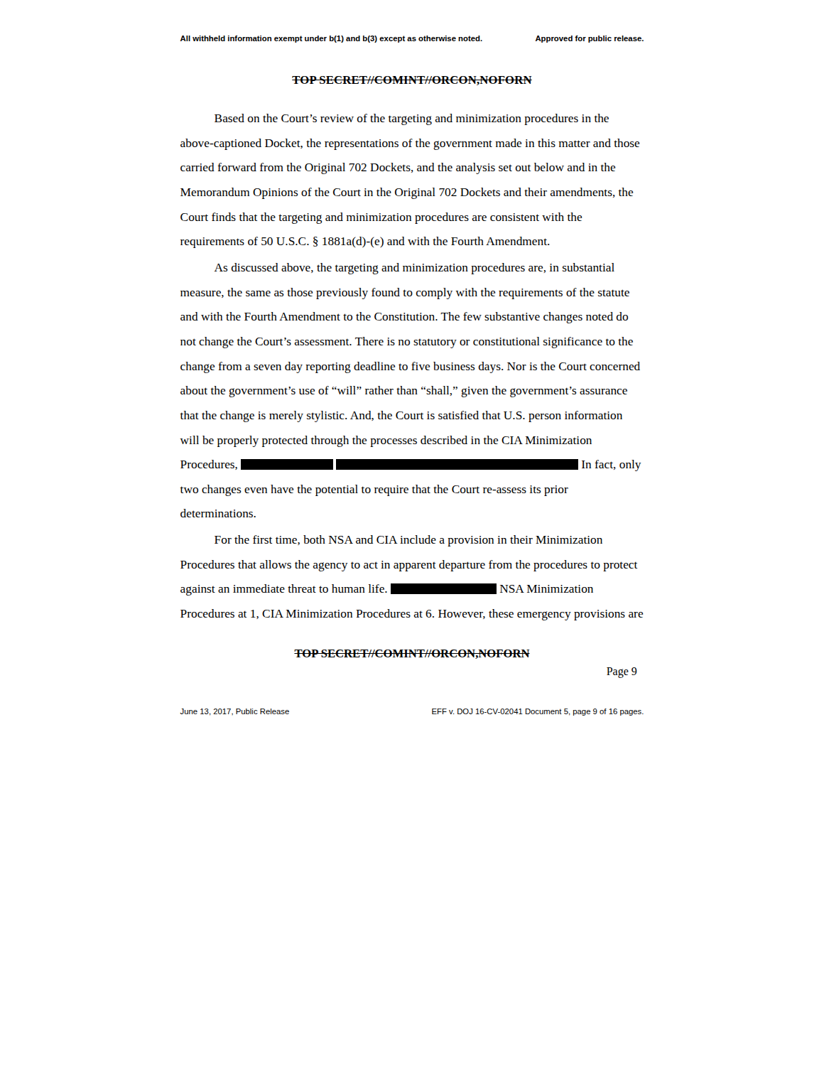All withheld information exempt under b(1) and b(3) except as otherwise noted. Approved for public release.
TOP SECRET//COMINT//ORCON,NOFORN
Based on the Court’s review of the targeting and minimization procedures in the above-captioned Docket, the representations of the government made in this matter and those carried forward from the Original 702 Dockets, and the analysis set out below and in the Memorandum Opinions of the Court in the Original 702 Dockets and their amendments, the Court finds that the targeting and minimization procedures are consistent with the requirements of 50 U.S.C. § 1881a(d)-(e) and with the Fourth Amendment.
As discussed above, the targeting and minimization procedures are, in substantial measure, the same as those previously found to comply with the requirements of the statute and with the Fourth Amendment to the Constitution. The few substantive changes noted do not change the Court’s assessment. There is no statutory or constitutional significance to the change from a seven day reporting deadline to five business days. Nor is the Court concerned about the government’s use of “will” rather than “shall,” given the government’s assurance that the change is merely stylistic. And, the Court is satisfied that U.S. person information will be properly protected through the processes described in the CIA Minimization Procedures, In fact, only two changes even have the potential to require that the Court re-assess its prior determinations.
For the first time, both NSA and CIA include a provision in their Minimization Procedures that allows the agency to act in apparent departure from the procedures to protect against an immediate threat to human life. NSA Minimization Procedures at 1, CIA Minimization Procedures at 6. However, these emergency provisions are
TOP SECRET//COMINT//ORCON,NOFORN
Page 9
June 13, 2017, Public Release EFF v. DOJ 16-CV-02041 Document 5, page 9 of 16 pages.